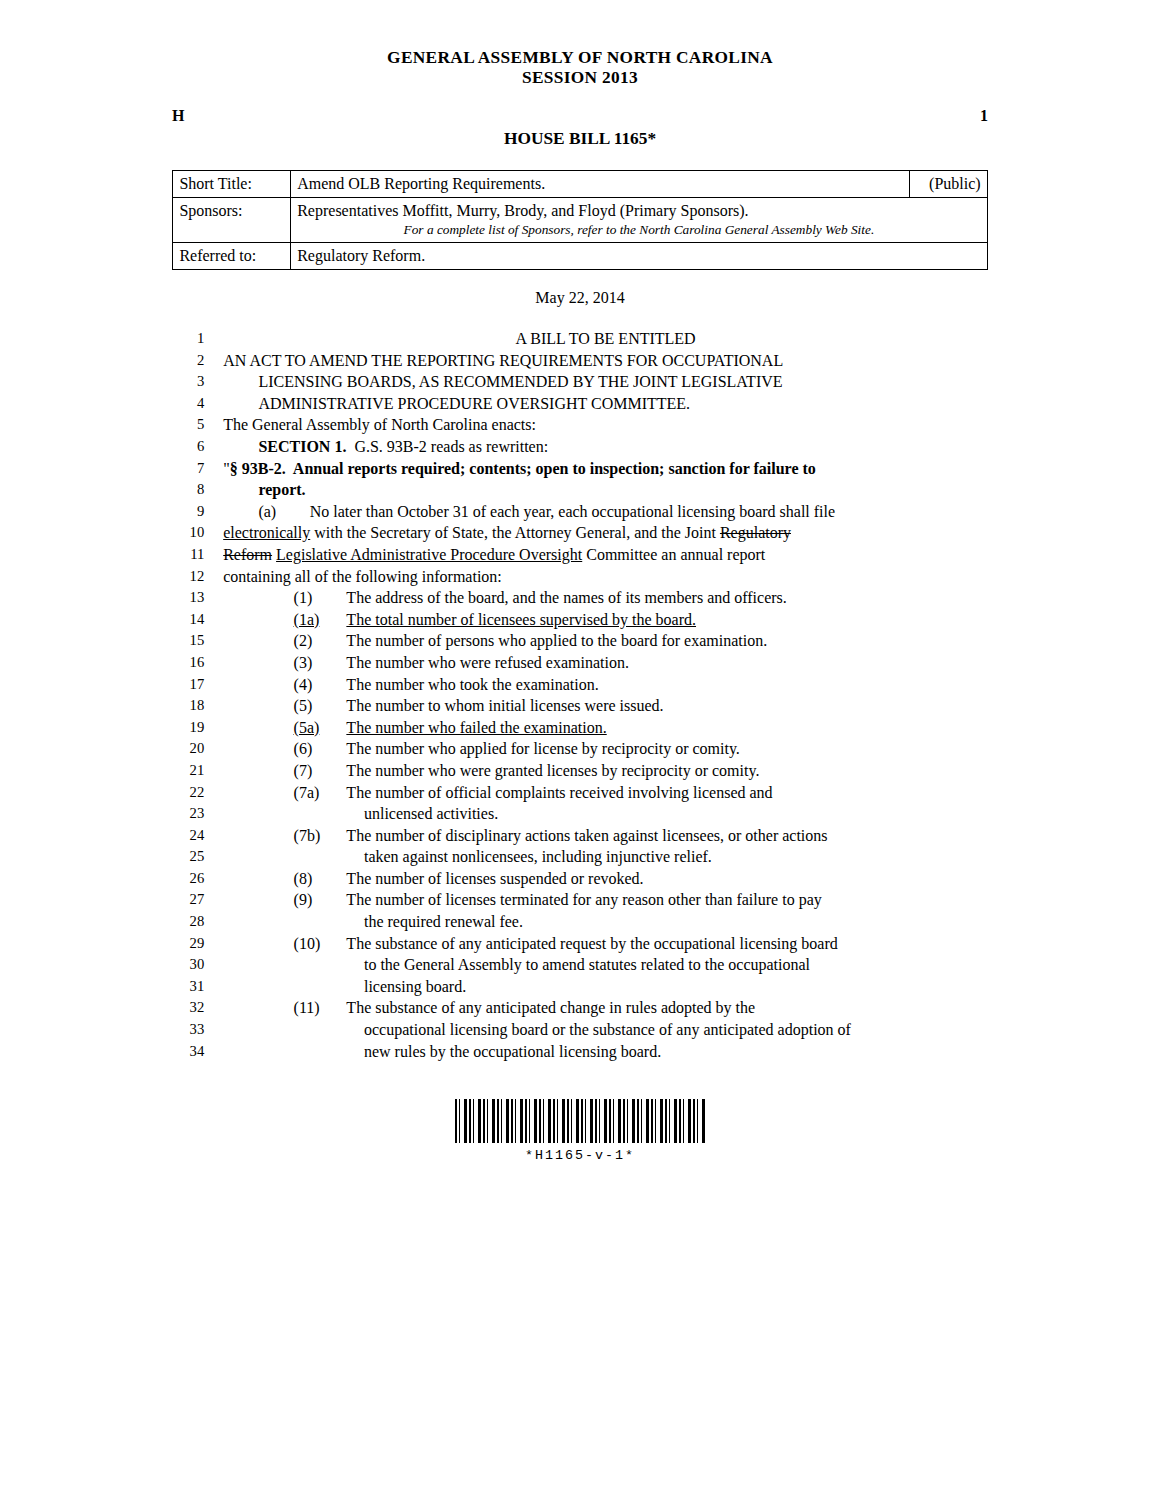GENERAL ASSEMBLY OF NORTH CAROLINA
SESSION 2013
H 1
HOUSE BILL 1165*
| Short Title: | Amend OLB Reporting Requirements. | (Public) |
| Sponsors: | Representatives Moffitt, Murry, Brody, and Floyd (Primary Sponsors). For a complete list of Sponsors, refer to the North Carolina General Assembly Web Site. |
| Referred to: | Regulatory Reform. |
May 22, 2014
A BILL TO BE ENTITLED
AN ACT TO AMEND THE REPORTING REQUIREMENTS FOR OCCUPATIONAL
LICENSING BOARDS, AS RECOMMENDED BY THE JOINT LEGISLATIVE
ADMINISTRATIVE PROCEDURE OVERSIGHT COMMITTEE.
The General Assembly of North Carolina enacts:
SECTION 1. G.S. 93B-2 reads as rewritten:
"§ 93B-2. Annual reports required; contents; open to inspection; sanction for failure to
report.
(a) No later than October 31 of each year, each occupational licensing board shall file
electronically with the Secretary of State, the Attorney General, and the Joint Regulatory
Reform Legislative Administrative Procedure Oversight Committee an annual report
containing all of the following information:
(1) The address of the board, and the names of its members and officers.
(1a) The total number of licensees supervised by the board.
(2) The number of persons who applied to the board for examination.
(3) The number who were refused examination.
(4) The number who took the examination.
(5) The number to whom initial licenses were issued.
(5a) The number who failed the examination.
(6) The number who applied for license by reciprocity or comity.
(7) The number who were granted licenses by reciprocity or comity.
(7a) The number of official complaints received involving licensed and
unlicensed activities.
(7b) The number of disciplinary actions taken against licensees, or other actions
taken against nonlicensees, including injunctive relief.
(8) The number of licenses suspended or revoked.
(9) The number of licenses terminated for any reason other than failure to pay
the required renewal fee.
(10) The substance of any anticipated request by the occupational licensing board
to the General Assembly to amend statutes related to the occupational
licensing board.
(11) The substance of any anticipated change in rules adopted by the
occupational licensing board or the substance of any anticipated adoption of
new rules by the occupational licensing board.
*H1165-v-1*